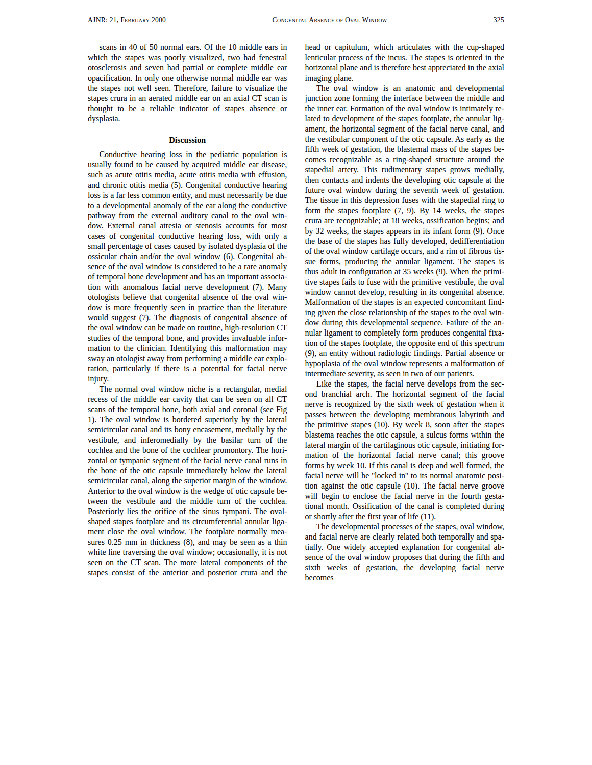AJNR: 21, February 2000 Congenital Absence of Oval Window 325
scans in 40 of 50 normal ears. Of the 10 middle ears in which the stapes was poorly visualized, two had fenestral otosclerosis and seven had partial or complete middle ear opacification. In only one otherwise normal middle ear was the stapes not well seen. Therefore, failure to visualize the stapes crura in an aerated middle ear on an axial CT scan is thought to be a reliable indicator of stapes absence or dysplasia.
Discussion
Conductive hearing loss in the pediatric population is usually found to be caused by acquired middle ear disease, such as acute otitis media, acute otitis media with effusion, and chronic otitis media (5). Congenital conductive hearing loss is a far less common entity, and must necessarily be due to a developmental anomaly of the ear along the conductive pathway from the external auditory canal to the oval window. External canal atresia or stenosis accounts for most cases of congenital conductive hearing loss, with only a small percentage of cases caused by isolated dysplasia of the ossicular chain and/or the oval window (6). Congenital absence of the oval window is considered to be a rare anomaly of temporal bone development and has an important association with anomalous facial nerve development (7). Many otologists believe that congenital absence of the oval window is more frequently seen in practice than the literature would suggest (7). The diagnosis of congenital absence of the oval window can be made on routine, high-resolution CT studies of the temporal bone, and provides invaluable information to the clinician. Identifying this malformation may sway an otologist away from performing a middle ear exploration, particularly if there is a potential for facial nerve injury.
The normal oval window niche is a rectangular, medial recess of the middle ear cavity that can be seen on all CT scans of the temporal bone, both axial and coronal (see Fig 1). The oval window is bordered superiorly by the lateral semicircular canal and its bony encasement, medially by the vestibule, and inferomedially by the basilar turn of the cochlea and the bone of the cochlear promontory. The horizontal or tympanic segment of the facial nerve canal runs in the bone of the otic capsule immediately below the lateral semicircular canal, along the superior margin of the window. Anterior to the oval window is the wedge of otic capsule between the vestibule and the middle turn of the cochlea. Posteriorly lies the orifice of the sinus tympani. The oval-shaped stapes footplate and its circumferential annular ligament close the oval window. The footplate normally measures 0.25 mm in thickness (8), and may be seen as a thin white line traversing the oval window; occasionally, it is not seen on the CT scan. The more lateral components of the stapes consist of the anterior and posterior crura and the head or capitulum, which articulates with the cup-shaped lenticular process of the incus. The stapes is oriented in the horizontal plane and is therefore best appreciated in the axial imaging plane.
The oval window is an anatomic and developmental junction zone forming the interface between the middle and the inner ear. Formation of the oval window is intimately related to development of the stapes footplate, the annular ligament, the horizontal segment of the facial nerve canal, and the vestibular component of the otic capsule. As early as the fifth week of gestation, the blastemal mass of the stapes becomes recognizable as a ring-shaped structure around the stapedial artery. This rudimentary stapes grows medially, then contacts and indents the developing otic capsule at the future oval window during the seventh week of gestation. The tissue in this depression fuses with the stapedial ring to form the stapes footplate (7, 9). By 14 weeks, the stapes crura are recognizable; at 18 weeks, ossification begins; and by 32 weeks, the stapes appears in its infant form (9). Once the base of the stapes has fully developed, dedifferentiation of the oval window cartilage occurs, and a rim of fibrous tissue forms, producing the annular ligament. The stapes is thus adult in configuration at 35 weeks (9). When the primitive stapes fails to fuse with the primitive vestibule, the oval window cannot develop, resulting in its congenital absence. Malformation of the stapes is an expected concomitant finding given the close relationship of the stapes to the oval window during this developmental sequence. Failure of the annular ligament to completely form produces congenital fixation of the stapes footplate, the opposite end of this spectrum (9), an entity without radiologic findings. Partial absence or hypoplasia of the oval window represents a malformation of intermediate severity, as seen in two of our patients.
Like the stapes, the facial nerve develops from the second branchial arch. The horizontal segment of the facial nerve is recognized by the sixth week of gestation when it passes between the developing membranous labyrinth and the primitive stapes (10). By week 8, soon after the stapes blastema reaches the otic capsule, a sulcus forms within the lateral margin of the cartilaginous otic capsule, initiating formation of the horizontal facial nerve canal; this groove forms by week 10. If this canal is deep and well formed, the facial nerve will be ''locked in'' to its normal anatomic position against the otic capsule (10). The facial nerve groove will begin to enclose the facial nerve in the fourth gestational month. Ossification of the canal is completed during or shortly after the first year of life (11).
The developmental processes of the stapes, oval window, and facial nerve are clearly related both temporally and spatially. One widely accepted explanation for congenital absence of the oval window proposes that during the fifth and sixth weeks of gestation, the developing facial nerve becomes